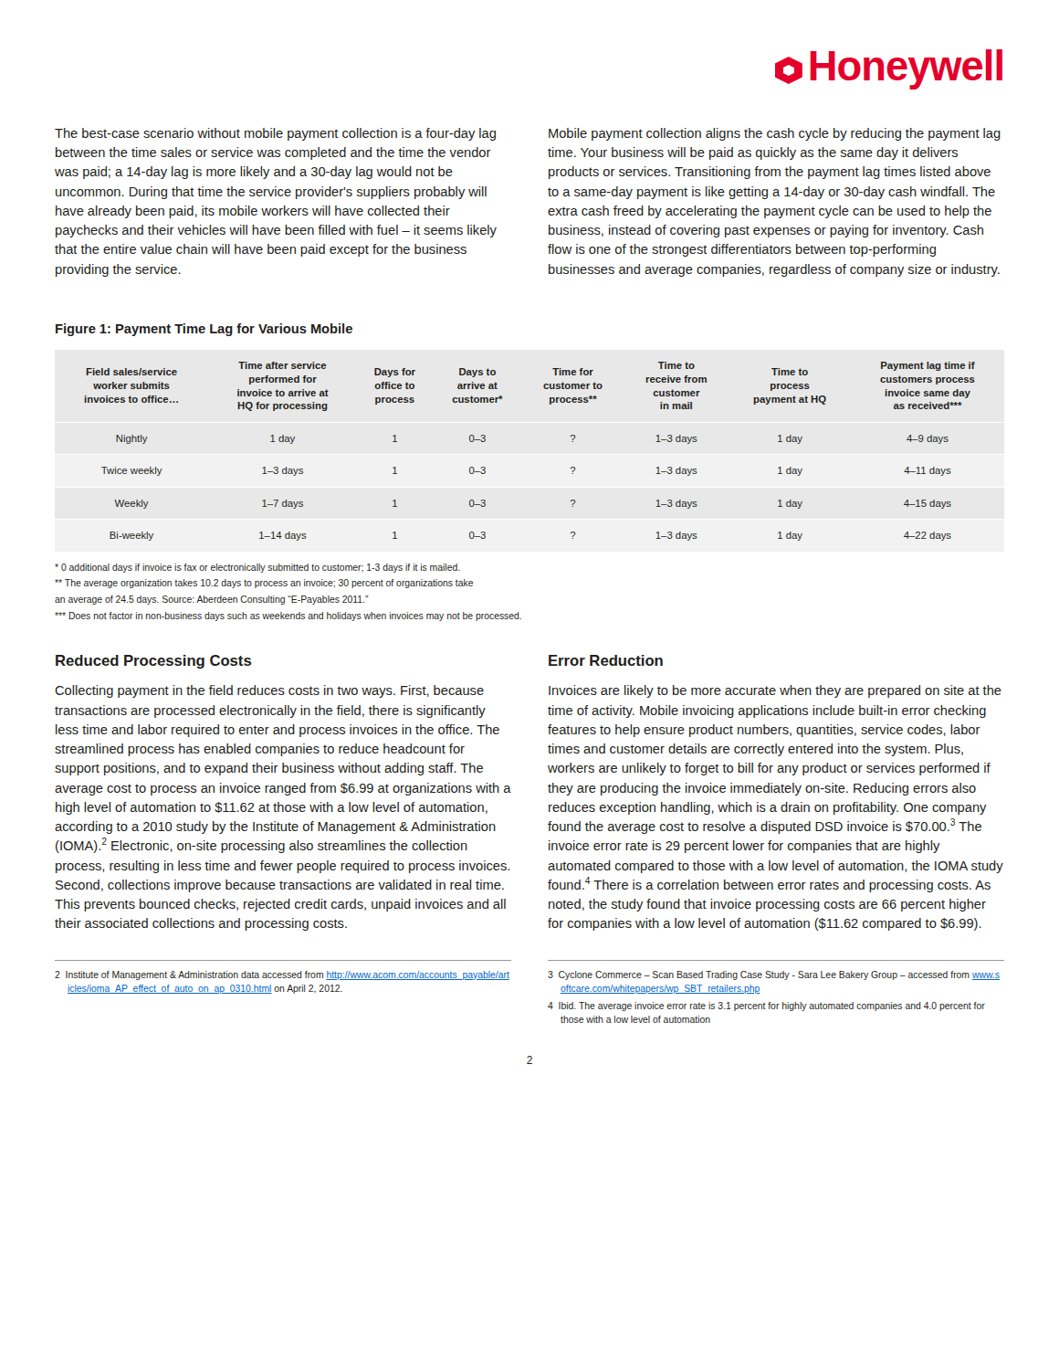Honeywell
The best-case scenario without mobile payment collection is a four-day lag between the time sales or service was completed and the time the vendor was paid; a 14-day lag is more likely and a 30-day lag would not be uncommon. During that time the service provider's suppliers probably will have already been paid, its mobile workers will have collected their paychecks and their vehicles will have been filled with fuel – it seems likely that the entire value chain will have been paid except for the business providing the service.
Mobile payment collection aligns the cash cycle by reducing the payment lag time. Your business will be paid as quickly as the same day it delivers products or services. Transitioning from the payment lag times listed above to a same-day payment is like getting a 14-day or 30-day cash windfall. The extra cash freed by accelerating the payment cycle can be used to help the business, instead of covering past expenses or paying for inventory. Cash flow is one of the strongest differentiators between top-performing businesses and average companies, regardless of company size or industry.
Figure 1: Payment Time Lag for Various Mobile
| Field sales/service worker submits invoices to office… | Time after service performed for invoice to arrive at HQ for processing | Days for office to process | Days to arrive at customer* | Time for customer to process** | Time to receive from customer in mail | Time to process payment at HQ | Payment lag time if customers process invoice same day as received*** |
| --- | --- | --- | --- | --- | --- | --- | --- |
| Nightly | 1 day | 1 | 0–3 | ? | 1–3 days | 1 day | 4–9 days |
| Twice weekly | 1–3 days | 1 | 0–3 | ? | 1–3 days | 1 day | 4–11 days |
| Weekly | 1–7 days | 1 | 0–3 | ? | 1–3 days | 1 day | 4–15 days |
| Bi-weekly | 1–14 days | 1 | 0–3 | ? | 1–3 days | 1 day | 4–22 days |
* 0 additional days if invoice is fax or electronically submitted to customer; 1-3 days if it is mailed.
** The average organization takes 10.2 days to process an invoice; 30 percent of organizations take
an average of 24.5 days. Source: Aberdeen Consulting “E-Payables 2011.”
*** Does not factor in non-business days such as weekends and holidays when invoices may not be processed.
Reduced Processing Costs
Collecting payment in the field reduces costs in two ways. First, because transactions are processed electronically in the field, there is significantly less time and labor required to enter and process invoices in the office. The streamlined process has enabled companies to reduce headcount for support positions, and to expand their business without adding staff. The average cost to process an invoice ranged from $6.99 at organizations with a high level of automation to $11.62 at those with a low level of automation, according to a 2010 study by the Institute of Management & Administration (IOMA).2 Electronic, on-site processing also streamlines the collection process, resulting in less time and fewer people required to process invoices. Second, collections improve because transactions are validated in real time. This prevents bounced checks, rejected credit cards, unpaid invoices and all their associated collections and processing costs.
2 Institute of Management & Administration data accessed from http://www.acom.com/accounts_payable/articles/ioma_AP_effect_of_auto_on_ap_0310.html on April 2, 2012.
Error Reduction
Invoices are likely to be more accurate when they are prepared on site at the time of activity. Mobile invoicing applications include built-in error checking features to help ensure product numbers, quantities, service codes, labor times and customer details are correctly entered into the system. Plus, workers are unlikely to forget to bill for any product or services performed if they are producing the invoice immediately on-site. Reducing errors also reduces exception handling, which is a drain on profitability. One company found the average cost to resolve a disputed DSD invoice is $70.00.3 The invoice error rate is 29 percent lower for companies that are highly automated compared to those with a low level of automation, the IOMA study found.4 There is a correlation between error rates and processing costs. As noted, the study found that invoice processing costs are 66 percent higher for companies with a low level of automation ($11.62 compared to $6.99).
3 Cyclone Commerce – Scan Based Trading Case Study - Sara Lee Bakery Group – accessed from www.softcare.com/whitepapers/wp_SBT_retailers.php
4 Ibid. The average invoice error rate is 3.1 percent for highly automated companies and 4.0 percent for those with a low level of automation
2